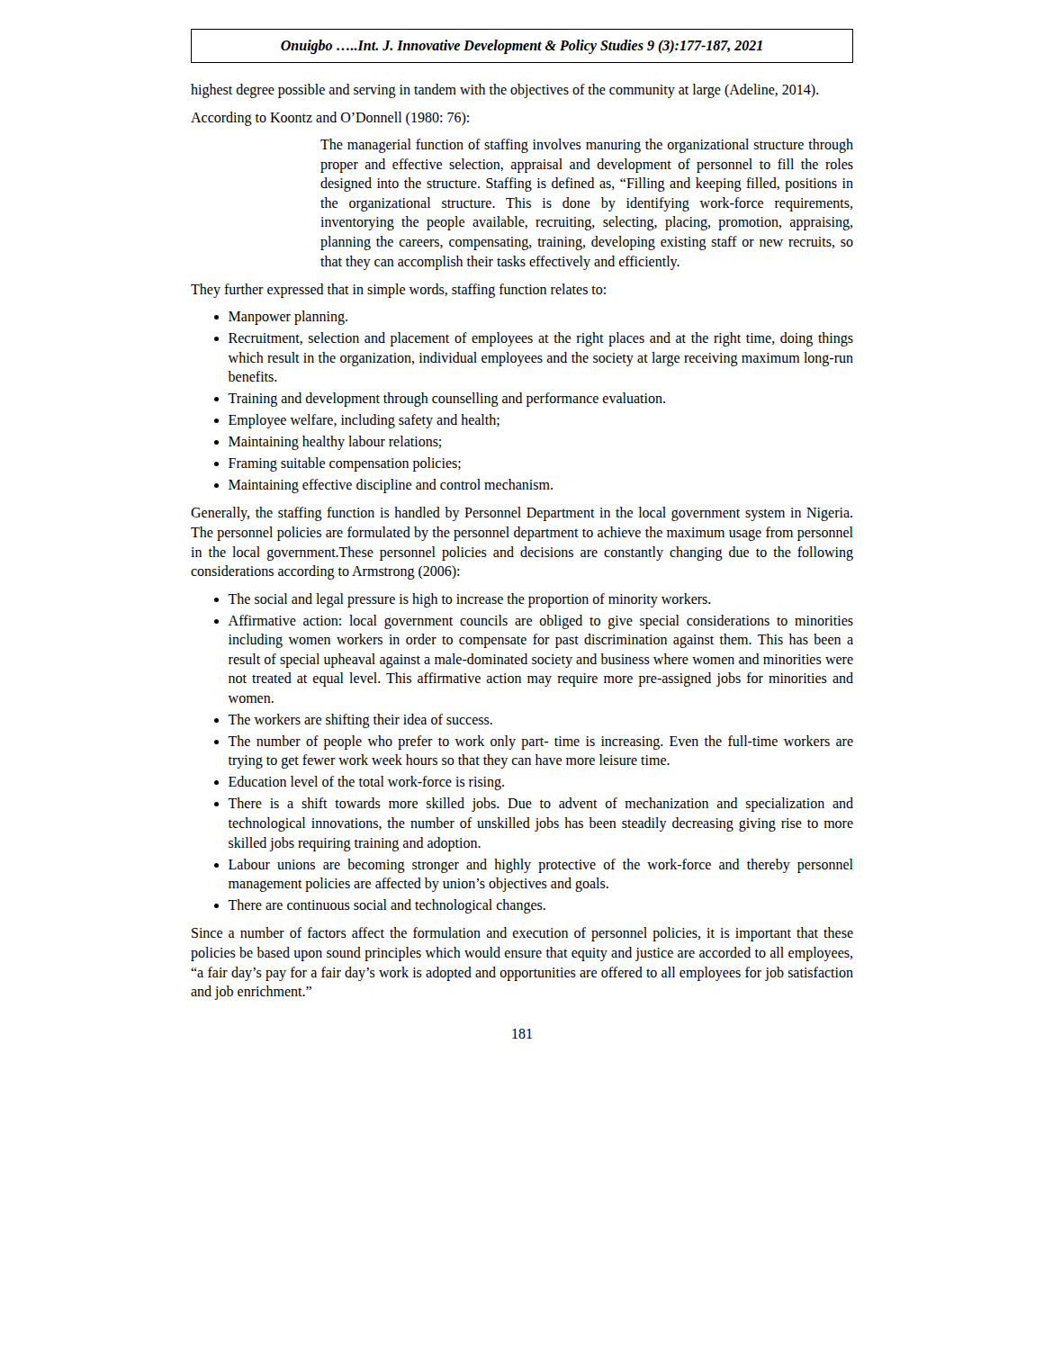Onuigbo …..Int. J. Innovative Development & Policy Studies 9 (3):177-187, 2021
highest degree possible and serving in tandem with the objectives of the community at large (Adeline, 2014).
According to Koontz and O’Donnell (1980: 76):
The managerial function of staffing involves manuring the organizational structure through proper and effective selection, appraisal and development of personnel to fill the roles designed into the structure. Staffing is defined as, “Filling and keeping filled, positions in the organizational structure. This is done by identifying work-force requirements, inventorying the people available, recruiting, selecting, placing, promotion, appraising, planning the careers, compensating, training, developing existing staff or new recruits, so that they can accomplish their tasks effectively and efficiently.
They further expressed that in simple words, staffing function relates to:
Manpower planning.
Recruitment, selection and placement of employees at the right places and at the right time, doing things which result in the organization, individual employees and the society at large receiving maximum long-run benefits.
Training and development through counselling and performance evaluation.
Employee welfare, including safety and health;
Maintaining healthy labour relations;
Framing suitable compensation policies;
Maintaining effective discipline and control mechanism.
Generally, the staffing function is handled by Personnel Department in the local government system in Nigeria. The personnel policies are formulated by the personnel department to achieve the maximum usage from personnel in the local government.These personnel policies and decisions are constantly changing due to the following considerations according to Armstrong (2006):
The social and legal pressure is high to increase the proportion of minority workers.
Affirmative action: local government councils are obliged to give special considerations to minorities including women workers in order to compensate for past discrimination against them. This has been a result of special upheaval against a male-dominated society and business where women and minorities were not treated at equal level. This affirmative action may require more pre-assigned jobs for minorities and women.
The workers are shifting their idea of success.
The number of people who prefer to work only part- time is increasing. Even the full-time workers are trying to get fewer work week hours so that they can have more leisure time.
Education level of the total work-force is rising.
There is a shift towards more skilled jobs. Due to advent of mechanization and specialization and technological innovations, the number of unskilled jobs has been steadily decreasing giving rise to more skilled jobs requiring training and adoption.
Labour unions are becoming stronger and highly protective of the work-force and thereby personnel management policies are affected by union’s objectives and goals.
There are continuous social and technological changes.
Since a number of factors affect the formulation and execution of personnel policies, it is important that these policies be based upon sound principles which would ensure that equity and justice are accorded to all employees, “a fair day’s pay for a fair day’s work is adopted and opportunities are offered to all employees for job satisfaction and job enrichment.”
181